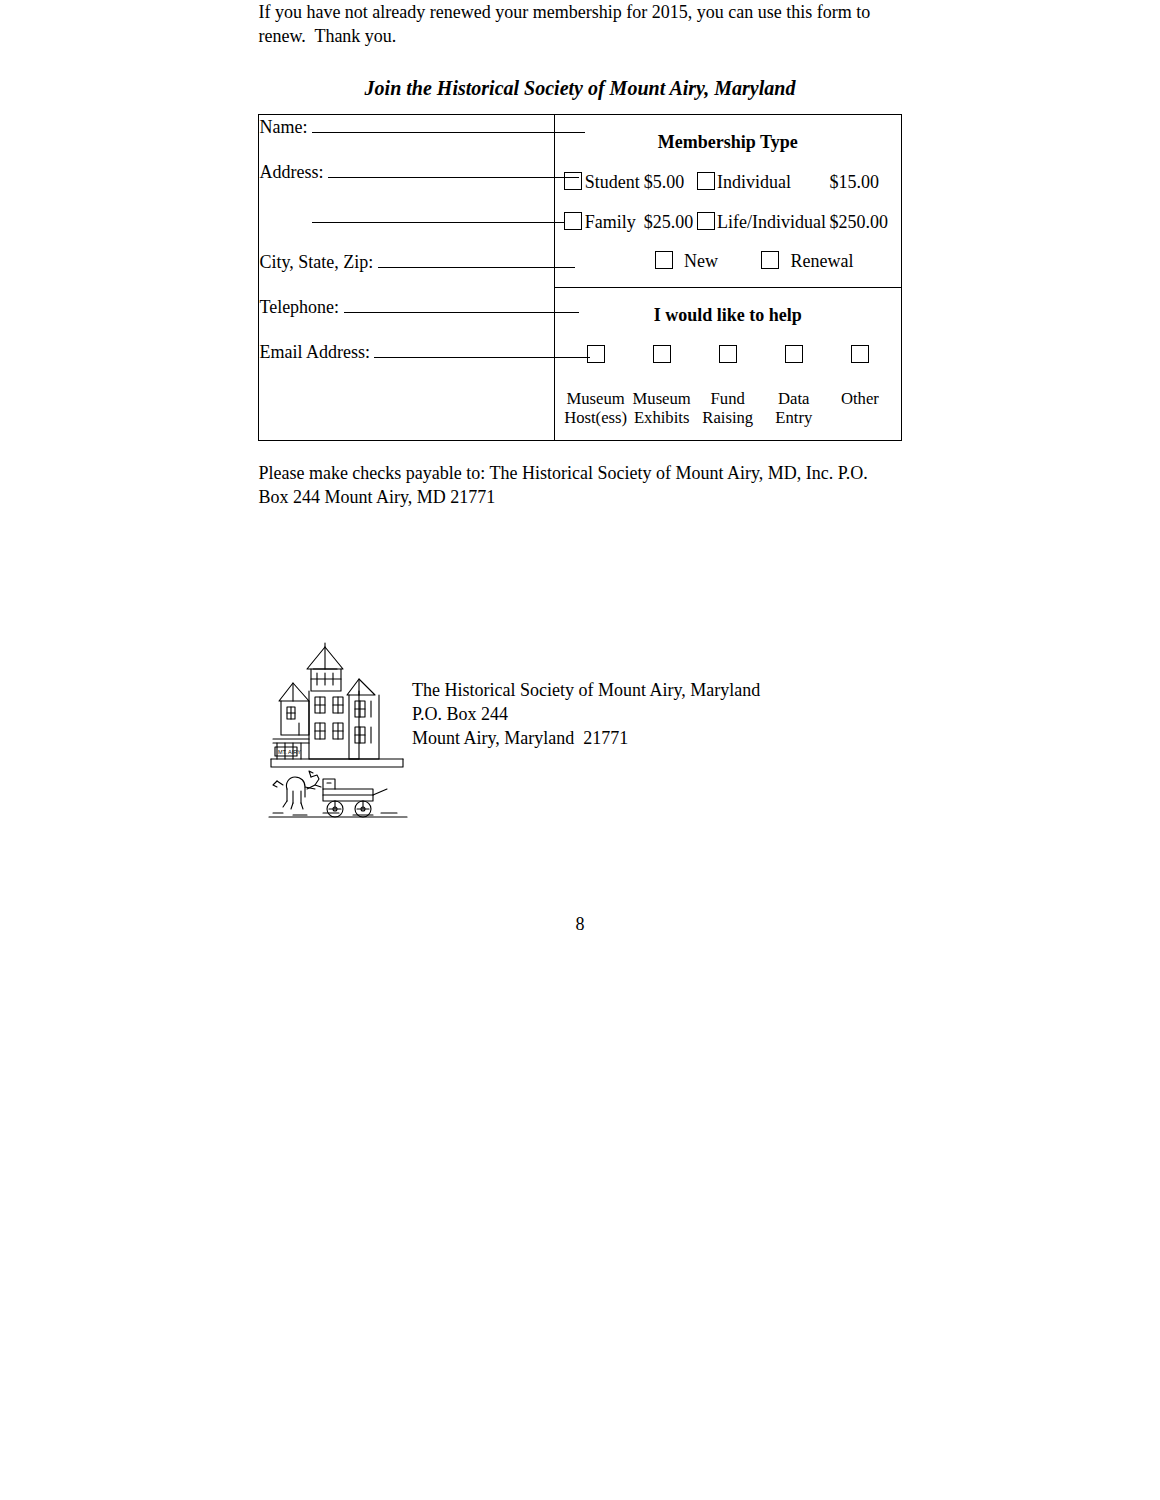If you have not already renewed your membership for 2015, you can use this form to renew. Thank you.
Join the Historical Society of Mount Airy, Maryland
| Name: Address: City, State, Zip: Telephone: Email Address: | Membership Type / / Student / $5.00 / / Individual / $15.00 / / / Family / $25.00 / / Life/Individual / $250.00 / / / / New / / Renewal / I would like to help / Museum Host(ess) / Museum Exhibits / Fund Raising / Data Entry / Other / |
Please make checks payable to: The Historical Society of Mount Airy, MD, Inc. P.O. Box 244 Mount Airy, MD 21771
MT. AIRY
The Historical Society of Mount Airy, Maryland
P.O. Box 244
Mount Airy, Maryland 21771
8